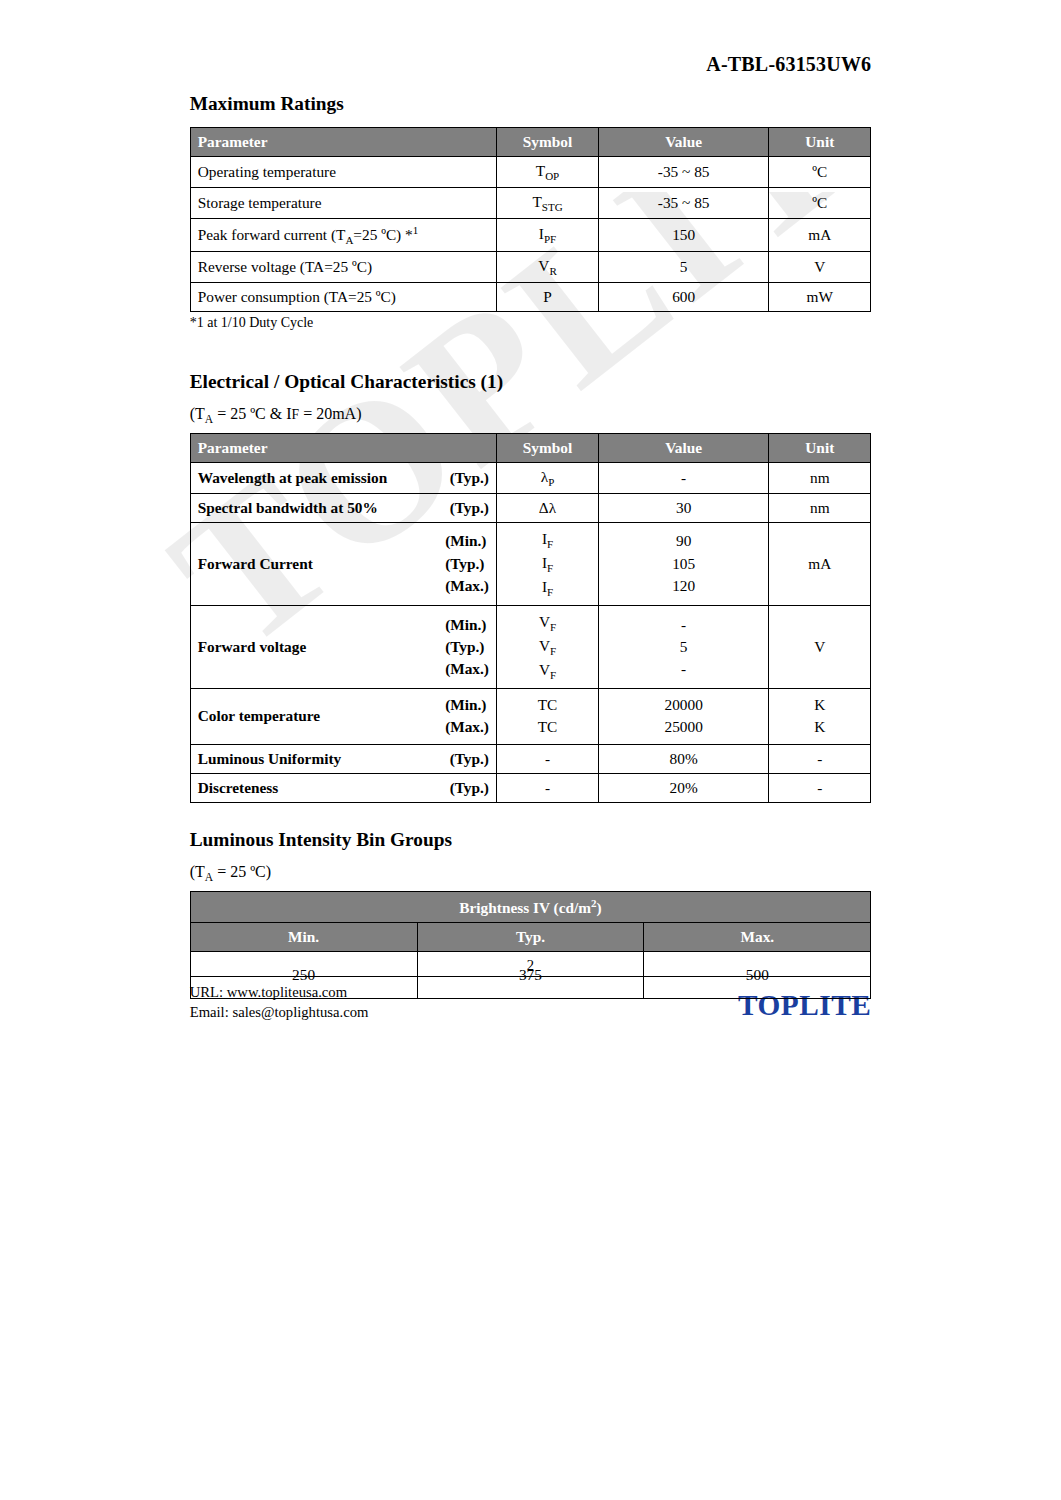TOPLITE
A-TBL-63153UW6
Maximum Ratings
| Parameter | Symbol | Value | Unit |
| --- | --- | --- | --- |
| Operating temperature | T OP | -35 ~ 85 | ºC |
| Storage temperature | T STG | -35 ~ 85 | ºC |
| Peak forward current (T A =25 ºC) * 1 | I PF | 150 | mA |
| Reverse voltage (TA=25 ºC) | V R | 5 | V |
| Power consumption (TA=25 ºC) | P | 600 | mW |
*1 at 1/10 Duty Cycle
Electrical / Optical Characteristics (1)
(TA = 25 ºC & IF = 20mA)
| Parameter | Symbol | Value | Unit |
| --- | --- | --- | --- |
| Wavelength at peak emission (Typ.) | λ P | - | nm |
| Spectral bandwidth at 50% (Typ.) | Δλ | 30 | nm |
| Forward Current (Min.) (Typ.) (Max.) | I F I F I F | 90 105 120 | mA |
| Forward voltage (Min.) (Typ.) (Max.) | V F V F V F | - 5 - | V |
| Color temperature (Min.) (Max.) | TC TC | 20000 25000 | K K |
| Luminous Uniformity (Typ.) | - | 80% | - |
| Discreteness (Typ.) | - | 20% | - |
Luminous Intensity Bin Groups
(TA = 25 ºC)
| Brightness IV (cd/m 2 ) |
| --- |
| Min. | Typ. | Max. |
| 250 | 375 | 500 |
2
URL: www.topliteusa.com
Email: sales@toplightusa.com
TOPLITE